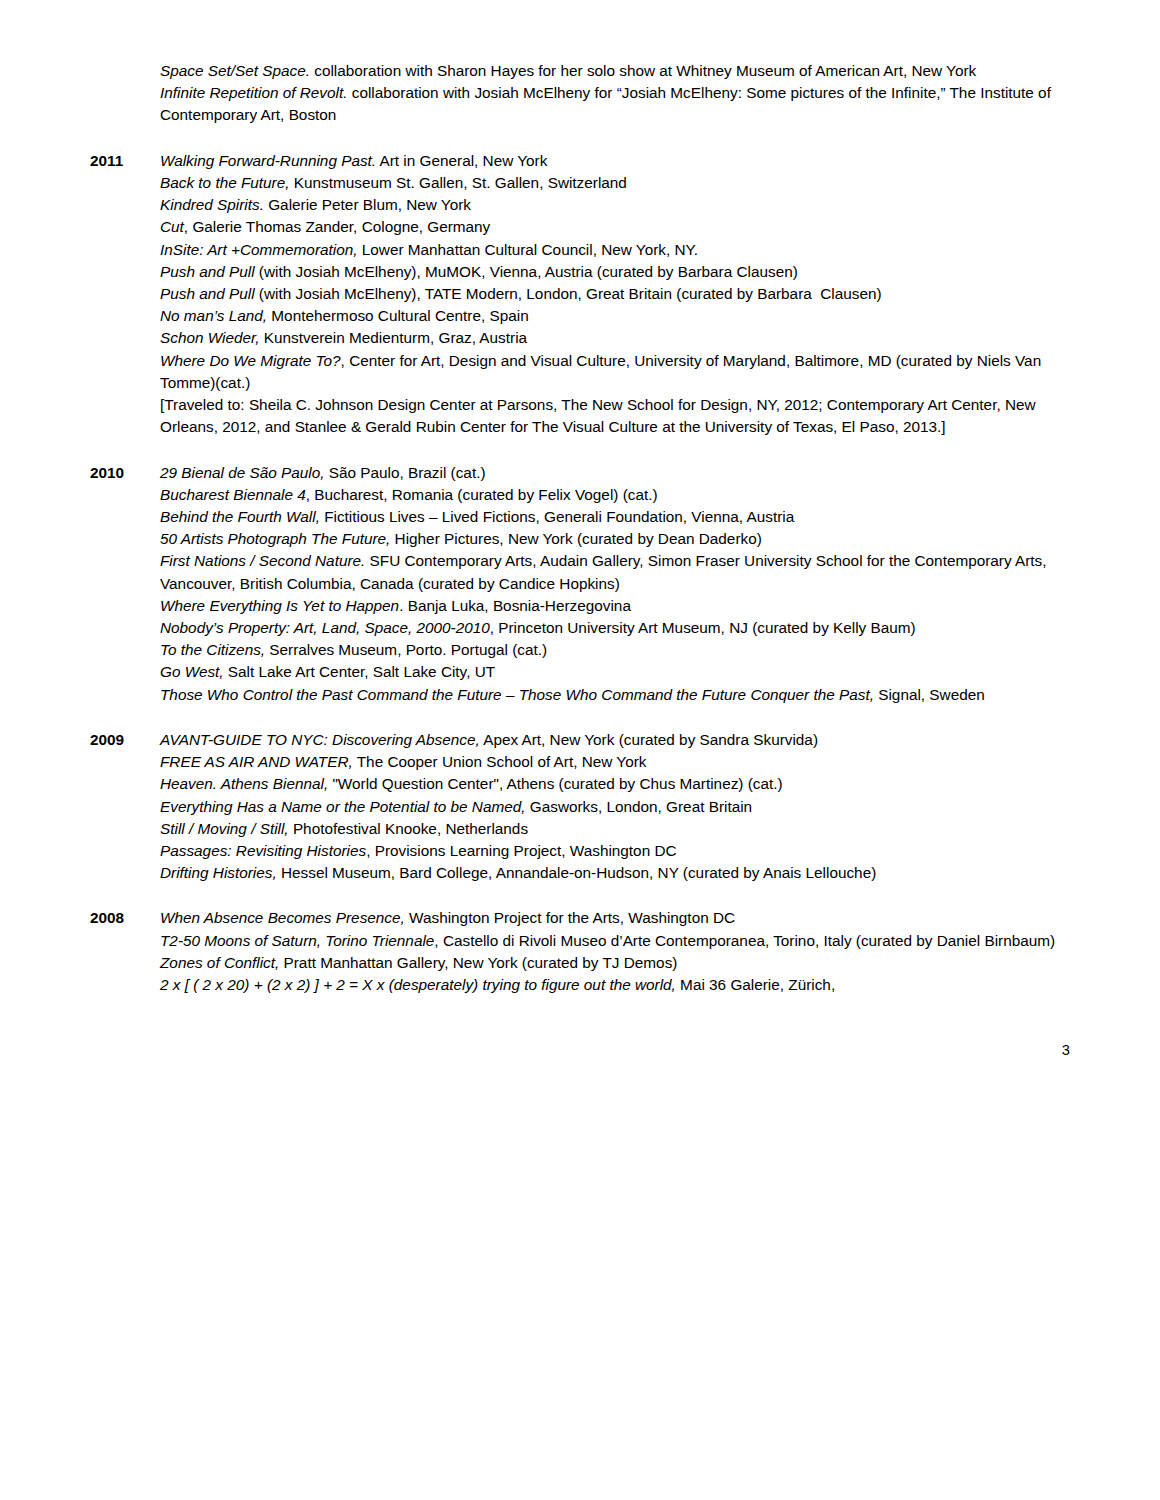Space Set/Set Space. collaboration with Sharon Hayes for her solo show at Whitney Museum of American Art, New York
Infinite Repetition of Revolt. collaboration with Josiah McElheny for “Josiah McElheny: Some pictures of the Infinite,” The Institute of Contemporary Art, Boston
2011
Walking Forward-Running Past. Art in General, New York
Back to the Future, Kunstmuseum St. Gallen, St. Gallen, Switzerland
Kindred Spirits. Galerie Peter Blum, New York
Cut, Galerie Thomas Zander, Cologne, Germany
InSite: Art +Commemoration, Lower Manhattan Cultural Council, New York, NY.
Push and Pull (with Josiah McElheny), MuMOK, Vienna, Austria (curated by Barbara Clausen)
Push and Pull (with Josiah McElheny), TATE Modern, London, Great Britain (curated by Barbara Clausen)
No man’s Land, Montehermoso Cultural Centre, Spain
Schon Wieder, Kunstverein Medienturm, Graz, Austria
Where Do We Migrate To?, Center for Art, Design and Visual Culture, University of Maryland, Baltimore, MD (curated by Niels Van Tomme)(cat.)
[Traveled to: Sheila C. Johnson Design Center at Parsons, The New School for Design, NY, 2012; Contemporary Art Center, New Orleans, 2012, and Stanlee & Gerald Rubin Center for The Visual Culture at the University of Texas, El Paso, 2013.]
2010
29 Bienal de São Paulo, São Paulo, Brazil (cat.)
Bucharest Biennale 4, Bucharest, Romania (curated by Felix Vogel) (cat.)
Behind the Fourth Wall, Fictitious Lives – Lived Fictions, Generali Foundation, Vienna, Austria
50 Artists Photograph The Future, Higher Pictures, New York (curated by Dean Daderko)
First Nations / Second Nature. SFU Contemporary Arts, Audain Gallery, Simon Fraser University School for the Contemporary Arts, Vancouver, British Columbia, Canada (curated by Candice Hopkins)
Where Everything Is Yet to Happen. Banja Luka, Bosnia-Herzegovina
Nobody’s Property: Art, Land, Space, 2000-2010, Princeton University Art Museum, NJ (curated by Kelly Baum)
To the Citizens, Serralves Museum, Porto. Portugal (cat.)
Go West, Salt Lake Art Center, Salt Lake City, UT
Those Who Control the Past Command the Future – Those Who Command the Future Conquer the Past, Signal, Sweden
2009
AVANT-GUIDE TO NYC: Discovering Absence, Apex Art, New York (curated by Sandra Skurvida)
FREE AS AIR AND WATER, The Cooper Union School of Art, New York
Heaven. Athens Biennal, "World Question Center", Athens (curated by Chus Martinez) (cat.)
Everything Has a Name or the Potential to be Named, Gasworks, London, Great Britain
Still / Moving / Still, Photofestival Knooke, Netherlands
Passages: Revisiting Histories, Provisions Learning Project, Washington DC
Drifting Histories, Hessel Museum, Bard College, Annandale-on-Hudson, NY (curated by Anais Lellouche)
2008
When Absence Becomes Presence, Washington Project for the Arts, Washington DC
T2-50 Moons of Saturn, Torino Triennale, Castello di Rivoli Museo d’Arte Contemporanea, Torino, Italy (curated by Daniel Birnbaum)
Zones of Conflict, Pratt Manhattan Gallery, New York (curated by TJ Demos)
2 x [ ( 2 x 20) + (2 x 2) ] + 2 = X x (desperately) trying to figure out the world, Mai 36 Galerie, Zürich,
3